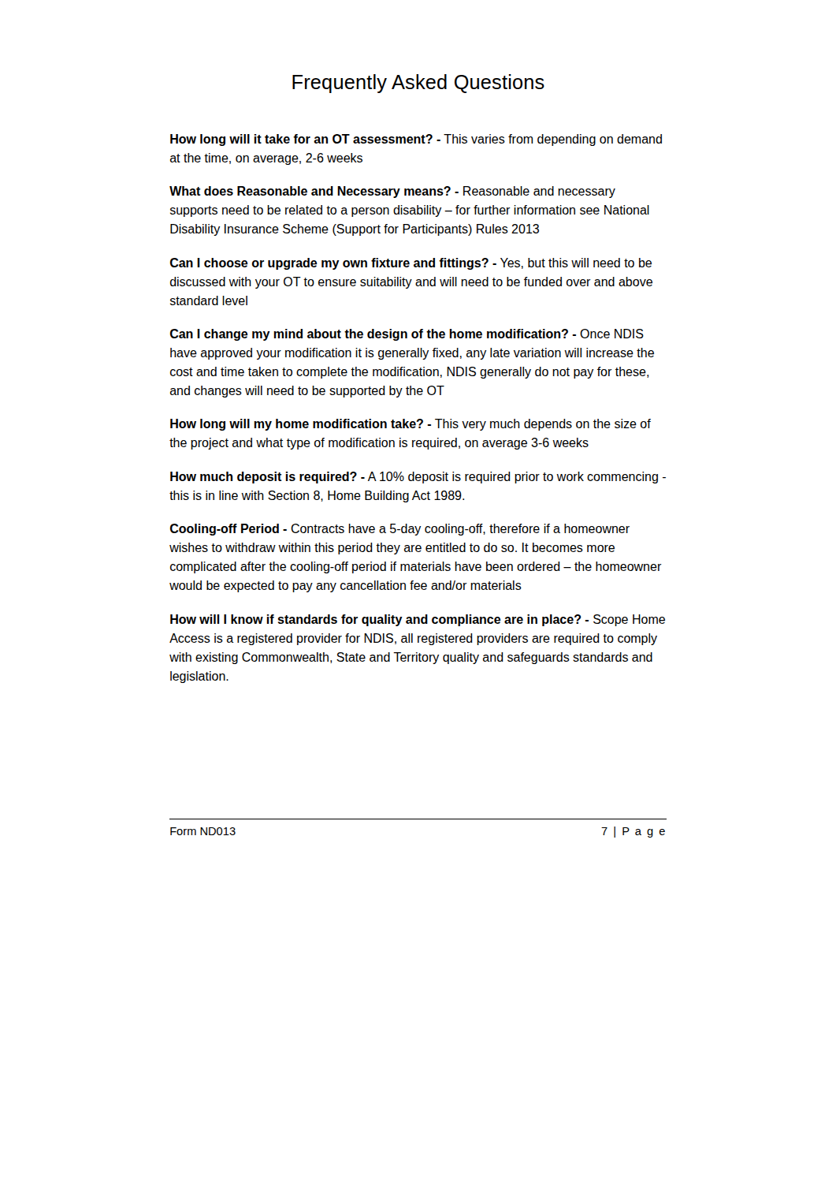Frequently Asked Questions
How long will it take for an OT assessment? - This varies from depending on demand at the time, on average, 2-6 weeks
What does Reasonable and Necessary means? - Reasonable and necessary supports need to be related to a person disability – for further information see National Disability Insurance Scheme (Support for Participants) Rules 2013
Can I choose or upgrade my own fixture and fittings? - Yes, but this will need to be discussed with your OT to ensure suitability and will need to be funded over and above standard level
Can I change my mind about the design of the home modification? - Once NDIS have approved your modification it is generally fixed, any late variation will increase the cost and time taken to complete the modification, NDIS generally do not pay for these, and changes will need to be supported by the OT
How long will my home modification take? - This very much depends on the size of the project and what type of modification is required, on average 3-6 weeks
How much deposit is required? - A 10% deposit is required prior to work commencing - this is in line with Section 8, Home Building Act 1989.
Cooling-off Period - Contracts have a 5-day cooling-off, therefore if a homeowner wishes to withdraw within this period they are entitled to do so. It becomes more complicated after the cooling-off period if materials have been ordered – the homeowner would be expected to pay any cancellation fee and/or materials
How will I know if standards for quality and compliance are in place? - Scope Home Access is a registered provider for NDIS, all registered providers are required to comply with existing Commonwealth, State and Territory quality and safeguards standards and legislation.
Form ND013 7 | P a g e